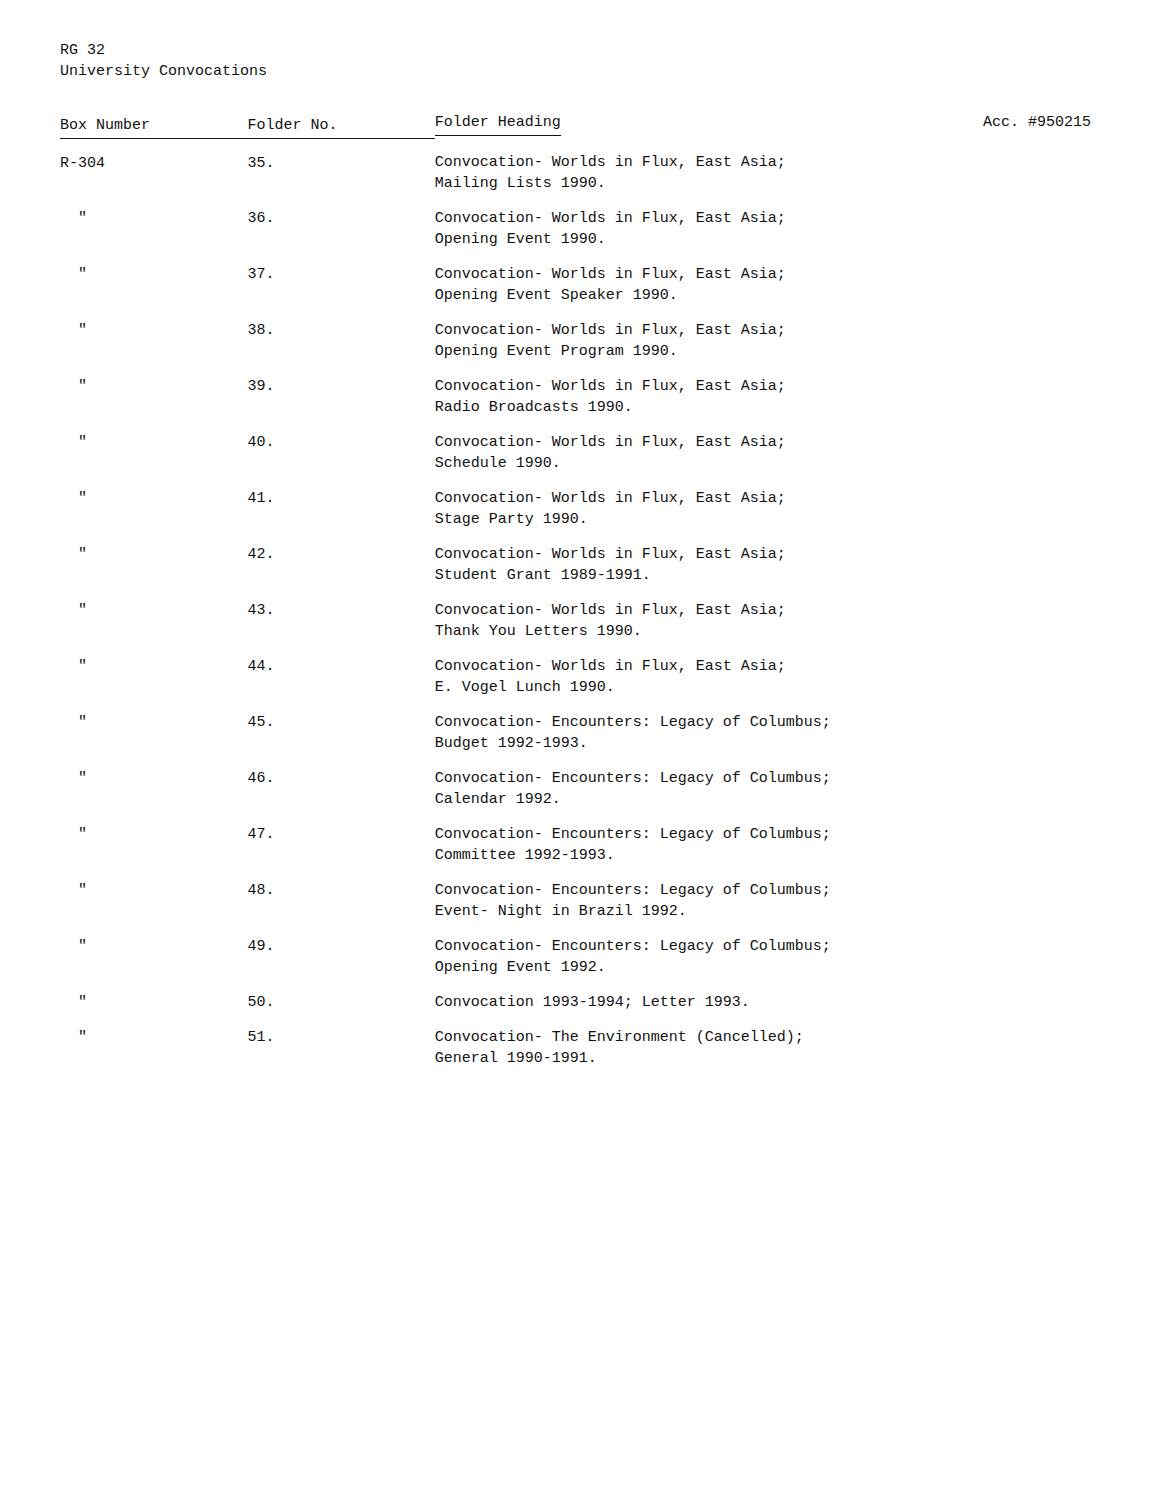RG 32
University Convocations
| Box Number | Folder No. | Acc. #950215 Folder Heading |
| --- | --- | --- |
| R-304 | 35. | Convocation- Worlds in Flux, East Asia; Mailing Lists 1990. |
| " | 36. | Convocation- Worlds in Flux, East Asia; Opening Event 1990. |
| " | 37. | Convocation- Worlds in Flux, East Asia; Opening Event Speaker 1990. |
| " | 38. | Convocation- Worlds in Flux, East Asia; Opening Event Program 1990. |
| " | 39. | Convocation- Worlds in Flux, East Asia; Radio Broadcasts 1990. |
| " | 40. | Convocation- Worlds in Flux, East Asia; Schedule 1990. |
| " | 41. | Convocation- Worlds in Flux, East Asia; Stage Party 1990. |
| " | 42. | Convocation- Worlds in Flux, East Asia; Student Grant 1989-1991. |
| " | 43. | Convocation- Worlds in Flux, East Asia; Thank You Letters 1990. |
| " | 44. | Convocation- Worlds in Flux, East Asia; E. Vogel Lunch 1990. |
| " | 45. | Convocation- Encounters: Legacy of Columbus; Budget 1992-1993. |
| " | 46. | Convocation- Encounters: Legacy of Columbus; Calendar 1992. |
| " | 47. | Convocation- Encounters: Legacy of Columbus; Committee 1992-1993. |
| " | 48. | Convocation- Encounters: Legacy of Columbus; Event- Night in Brazil 1992. |
| " | 49. | Convocation- Encounters: Legacy of Columbus; Opening Event 1992. |
| " | 50. | Convocation 1993-1994; Letter 1993. |
| " | 51. | Convocation- The Environment (Cancelled); General 1990-1991. |